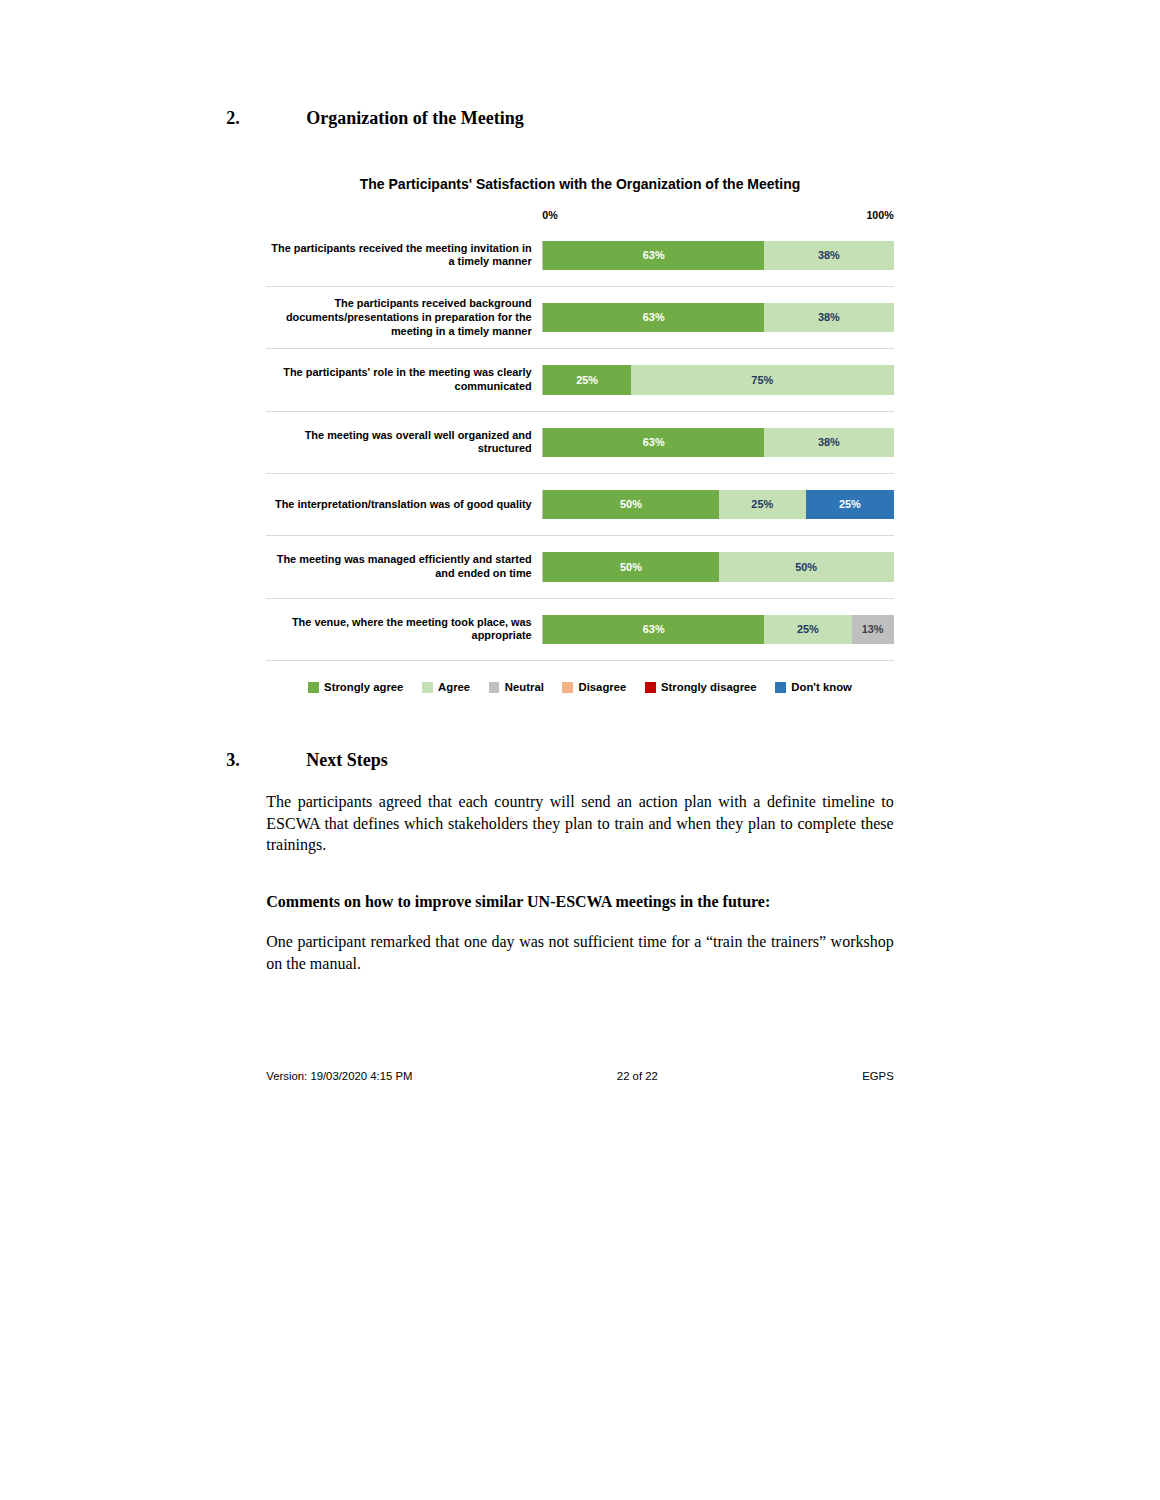2. Organization of the Meeting
The Participants' Satisfaction with the Organization of the Meeting
0% 100%
The participants received the meeting invitation in a timely manner
63%
38%
The participants received background documents/presentations in preparation for the meeting in a timely manner
63%
38%
The participants' role in the meeting was clearly communicated
25%
75%
The meeting was overall well organized and structured
63%
38%
The interpretation/translation was of good quality
50%
25%
25%
The meeting was managed efficiently and started and ended on time
50%
50%
The venue, where the meeting took place, was appropriate
63%
25%
13%
Strongly agree
Agree
Neutral
Disagree
Strongly disagree
Don't know
3. Next Steps
The participants agreed that each country will send an action plan with a definite timeline to ESCWA that defines which stakeholders they plan to train and when they plan to complete these trainings.
Comments on how to improve similar UN-ESCWA meetings in the future:
One participant remarked that one day was not sufficient time for a “train the trainers” workshop on the manual.
Version: 19/03/2020 4:15 PM
22 of 22
EGPS